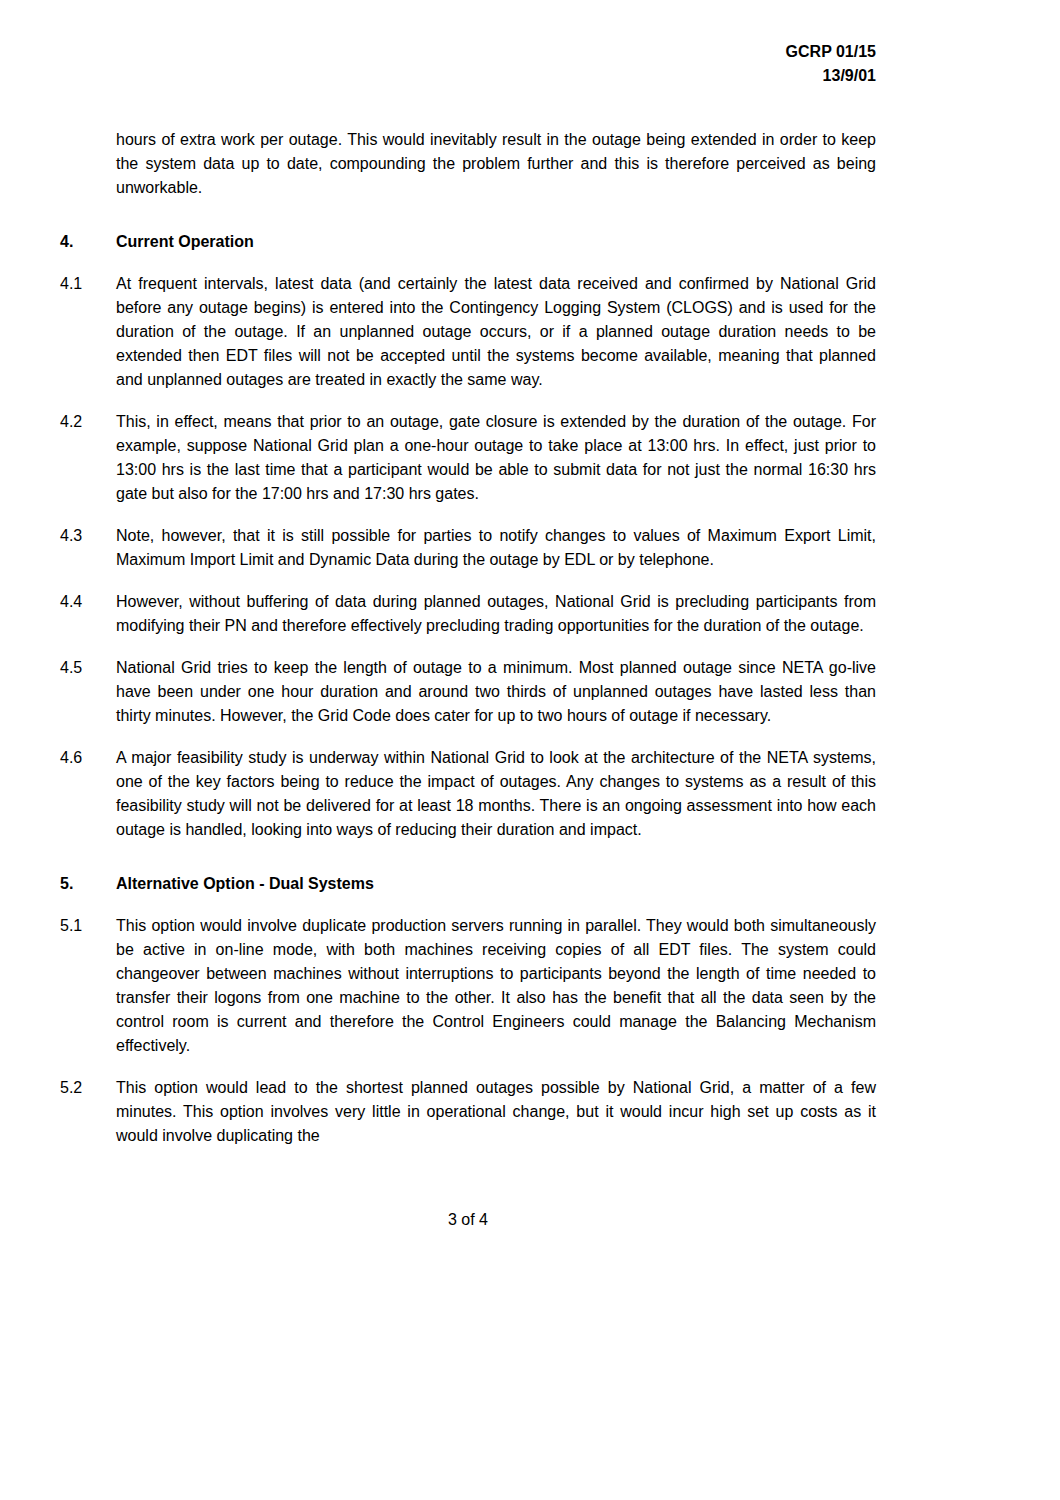GCRP 01/15 13/9/01
hours of extra work per outage. This would inevitably result in the outage being extended in order to keep the system data up to date, compounding the problem further and this is therefore perceived as being unworkable.
4. Current Operation
4.1 At frequent intervals, latest data (and certainly the latest data received and confirmed by National Grid before any outage begins) is entered into the Contingency Logging System (CLOGS) and is used for the duration of the outage. If an unplanned outage occurs, or if a planned outage duration needs to be extended then EDT files will not be accepted until the systems become available, meaning that planned and unplanned outages are treated in exactly the same way.
4.2 This, in effect, means that prior to an outage, gate closure is extended by the duration of the outage. For example, suppose National Grid plan a one-hour outage to take place at 13:00 hrs. In effect, just prior to 13:00 hrs is the last time that a participant would be able to submit data for not just the normal 16:30 hrs gate but also for the 17:00 hrs and 17:30 hrs gates.
4.3 Note, however, that it is still possible for parties to notify changes to values of Maximum Export Limit, Maximum Import Limit and Dynamic Data during the outage by EDL or by telephone.
4.4 However, without buffering of data during planned outages, National Grid is precluding participants from modifying their PN and therefore effectively precluding trading opportunities for the duration of the outage.
4.5 National Grid tries to keep the length of outage to a minimum. Most planned outage since NETA go-live have been under one hour duration and around two thirds of unplanned outages have lasted less than thirty minutes. However, the Grid Code does cater for up to two hours of outage if necessary.
4.6 A major feasibility study is underway within National Grid to look at the architecture of the NETA systems, one of the key factors being to reduce the impact of outages. Any changes to systems as a result of this feasibility study will not be delivered for at least 18 months. There is an ongoing assessment into how each outage is handled, looking into ways of reducing their duration and impact.
5. Alternative Option - Dual Systems
5.1 This option would involve duplicate production servers running in parallel. They would both simultaneously be active in on-line mode, with both machines receiving copies of all EDT files. The system could changeover between machines without interruptions to participants beyond the length of time needed to transfer their logons from one machine to the other. It also has the benefit that all the data seen by the control room is current and therefore the Control Engineers could manage the Balancing Mechanism effectively.
5.2 This option would lead to the shortest planned outages possible by National Grid, a matter of a few minutes. This option involves very little in operational change, but it would incur high set up costs as it would involve duplicating the
3 of 4